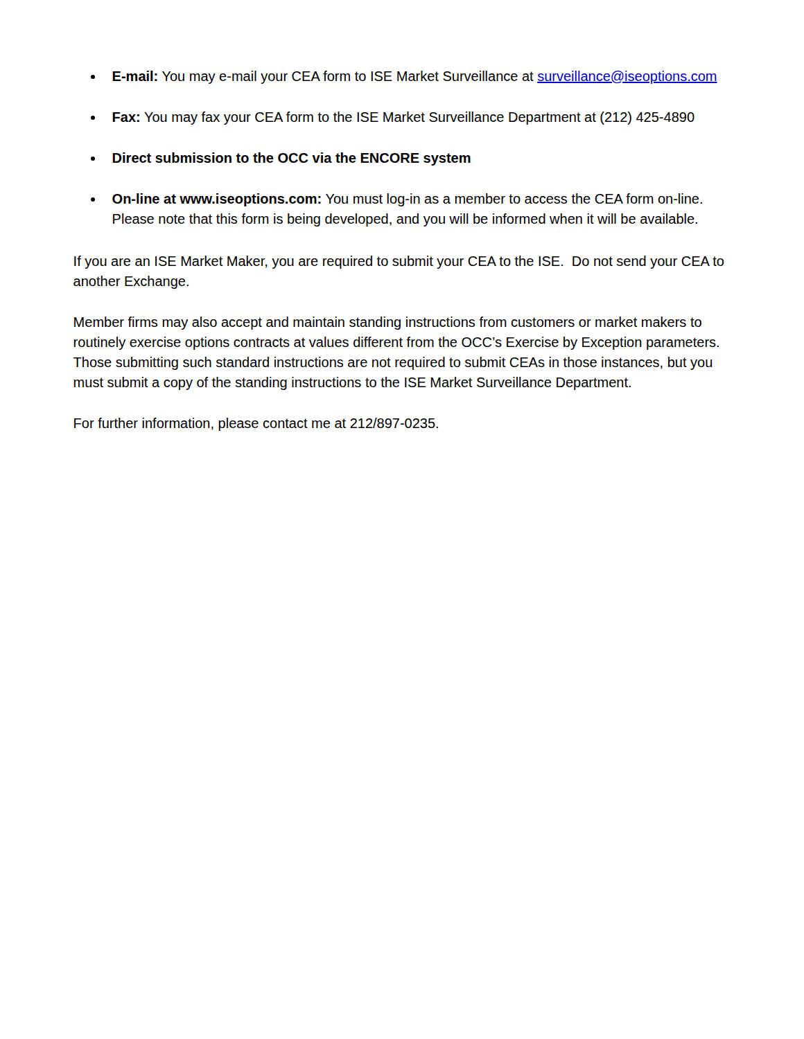E-mail: You may e-mail your CEA form to ISE Market Surveillance at surveillance@iseoptions.com
Fax: You may fax your CEA form to the ISE Market Surveillance Department at (212) 425-4890
Direct submission to the OCC via the ENCORE system
On-line at www.iseoptions.com: You must log-in as a member to access the CEA form on-line. Please note that this form is being developed, and you will be informed when it will be available.
If you are an ISE Market Maker, you are required to submit your CEA to the ISE. Do not send your CEA to another Exchange.
Member firms may also accept and maintain standing instructions from customers or market makers to routinely exercise options contracts at values different from the OCC’s Exercise by Exception parameters. Those submitting such standard instructions are not required to submit CEAs in those instances, but you must submit a copy of the standing instructions to the ISE Market Surveillance Department.
For further information, please contact me at 212/897-0235.